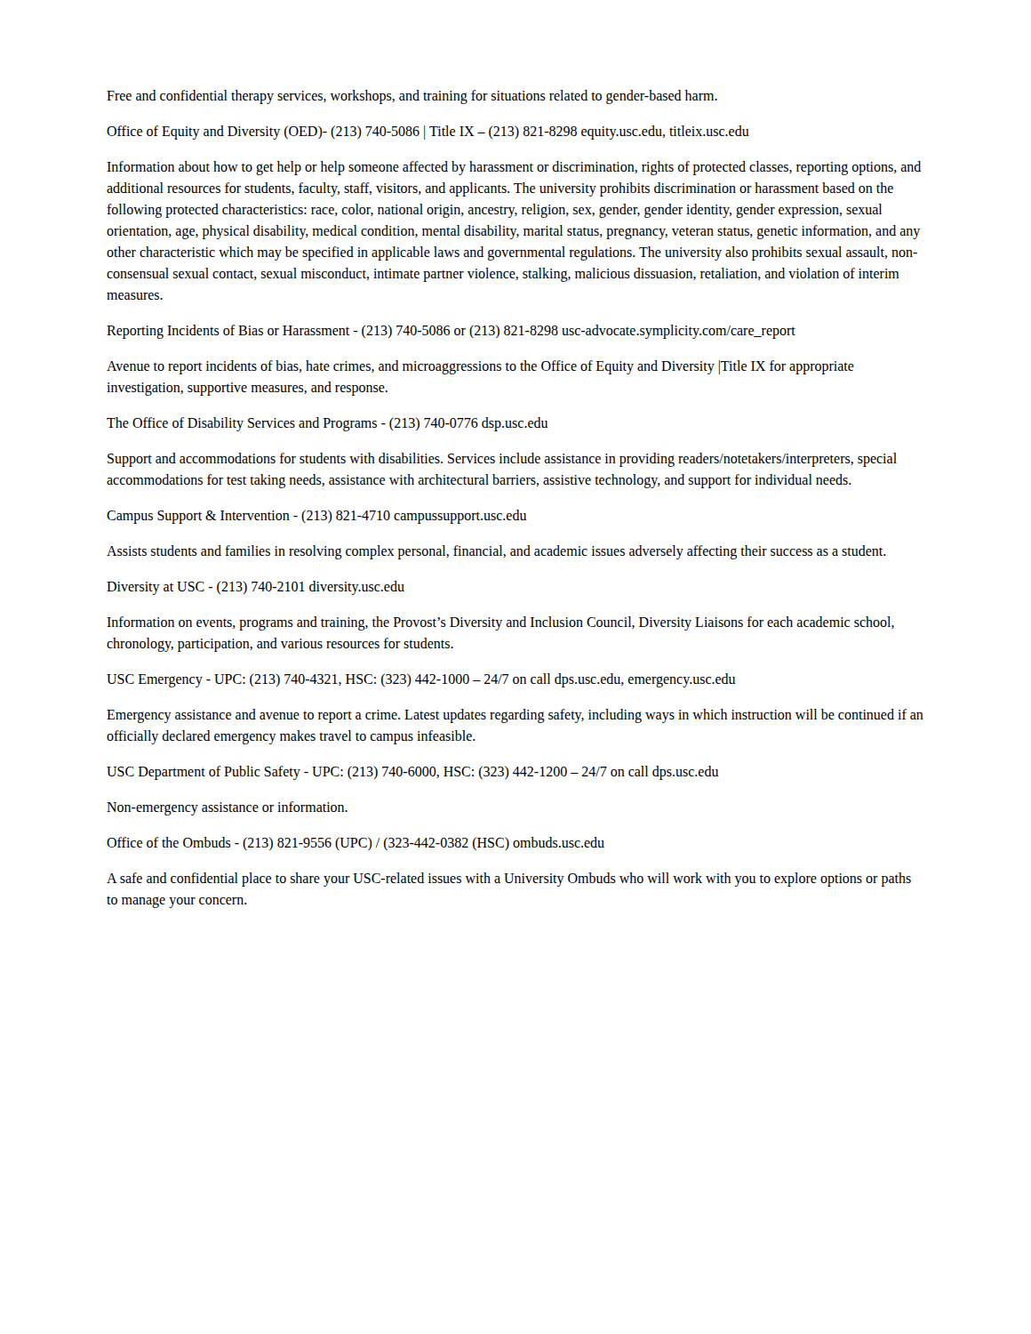Free and confidential therapy services, workshops, and training for situations related to gender-based harm.
Office of Equity and Diversity (OED)- (213) 740-5086 | Title IX – (213) 821-8298 equity.usc.edu, titleix.usc.edu
Information about how to get help or help someone affected by harassment or discrimination, rights of protected classes, reporting options, and additional resources for students, faculty, staff, visitors, and applicants. The university prohibits discrimination or harassment based on the following protected characteristics: race, color, national origin, ancestry, religion, sex, gender, gender identity, gender expression, sexual orientation, age, physical disability, medical condition, mental disability, marital status, pregnancy, veteran status, genetic information, and any other characteristic which may be specified in applicable laws and governmental regulations. The university also prohibits sexual assault, non-consensual sexual contact, sexual misconduct, intimate partner violence, stalking, malicious dissuasion, retaliation, and violation of interim measures.
Reporting Incidents of Bias or Harassment - (213) 740-5086 or (213) 821-8298 usc-advocate.symplicity.com/care_report
Avenue to report incidents of bias, hate crimes, and microaggressions to the Office of Equity and Diversity |Title IX for appropriate investigation, supportive measures, and response.
The Office of Disability Services and Programs - (213) 740-0776 dsp.usc.edu
Support and accommodations for students with disabilities. Services include assistance in providing readers/notetakers/interpreters, special accommodations for test taking needs, assistance with architectural barriers, assistive technology, and support for individual needs.
Campus Support & Intervention - (213) 821-4710 campussupport.usc.edu
Assists students and families in resolving complex personal, financial, and academic issues adversely affecting their success as a student.
Diversity at USC - (213) 740-2101 diversity.usc.edu
Information on events, programs and training, the Provost’s Diversity and Inclusion Council, Diversity Liaisons for each academic school, chronology, participation, and various resources for students.
USC Emergency - UPC: (213) 740-4321, HSC: (323) 442-1000 – 24/7 on call dps.usc.edu, emergency.usc.edu
Emergency assistance and avenue to report a crime. Latest updates regarding safety, including ways in which instruction will be continued if an officially declared emergency makes travel to campus infeasible.
USC Department of Public Safety - UPC: (213) 740-6000, HSC: (323) 442-1200 – 24/7 on call dps.usc.edu
Non-emergency assistance or information.
Office of the Ombuds - (213) 821-9556 (UPC) / (323-442-0382 (HSC) ombuds.usc.edu
A safe and confidential place to share your USC-related issues with a University Ombuds who will work with you to explore options or paths to manage your concern.